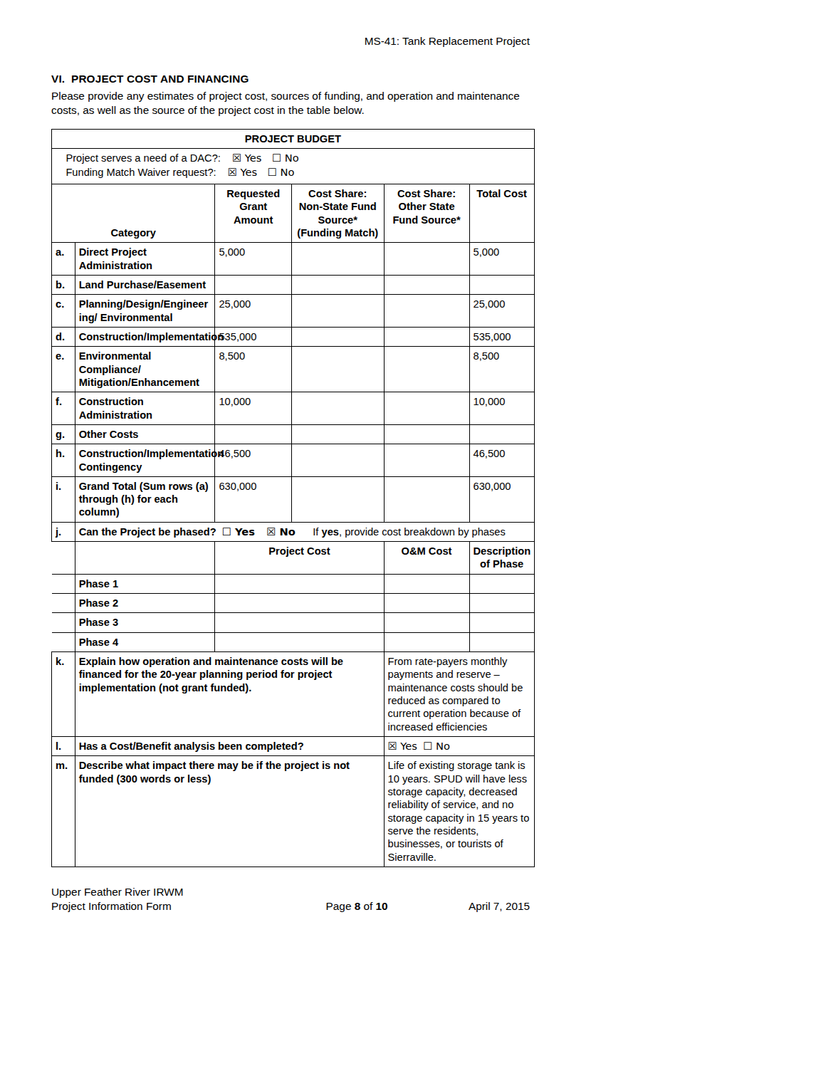MS-41: Tank Replacement Project
VI. PROJECT COST AND FINANCING
Please provide any estimates of project cost, sources of funding, and operation and maintenance costs, as well as the source of the project cost in the table below.
| PROJECT BUDGET |
| Project serves a need of a DAC?: ☒ Yes ☐ No Funding Match Waiver request?: ☒ Yes ☐ No |
| Category | Requested Grant Amount | Cost Share: Non-State Fund Source* (Funding Match) | Cost Share: Other State Fund Source* | Total Cost |
| a. | Direct Project Administration | 5,000 | | | 5,000 |
| b. | Land Purchase/Easement | | | | |
| c. | Planning/Design/Engineer ing/ Environmental | 25,000 | | | 25,000 |
| d. | Construction/Implementation | 535,000 | | | 535,000 |
| e. | Environmental Compliance/ Mitigation/Enhancement | 8,500 | | | 8,500 |
| f. | Construction Administration | 10,000 | | | 10,000 |
| g. | Other Costs | | | | |
| h. | Construction/Implementation Contingency | 46,500 | | | 46,500 |
| i. | Grand Total (Sum rows (a) through (h) for each column) | 630,000 | | | 630,000 |
| j. | Can the Project be phased? ☐ Yes ☒ No If yes , provide cost breakdown by phases |
| | | Project Cost | O&M Cost | Description of Phase |
| | Phase 1 | | | |
| | Phase 2 | | | |
| | Phase 3 | | | |
| | Phase 4 | | | |
| k. | Explain how operation and maintenance costs will be financed for the 20-year planning period for project implementation (not grant funded). | From rate-payers monthly payments and reserve – maintenance costs should be reduced as compared to current operation because of increased efficiencies |
| l. | Has a Cost/Benefit analysis been completed? | ☒ Yes ☐ No |
| m. | Describe what impact there may be if the project is not funded (300 words or less) | Life of existing storage tank is 10 years. SPUD will have less storage capacity, decreased reliability of service, and no storage capacity in 15 years to serve the residents, businesses, or tourists of Sierraville. |
| Upper Feather River IRWM | | |
| Project Information Form | Page 8 of 10 | April 7, 2015 |